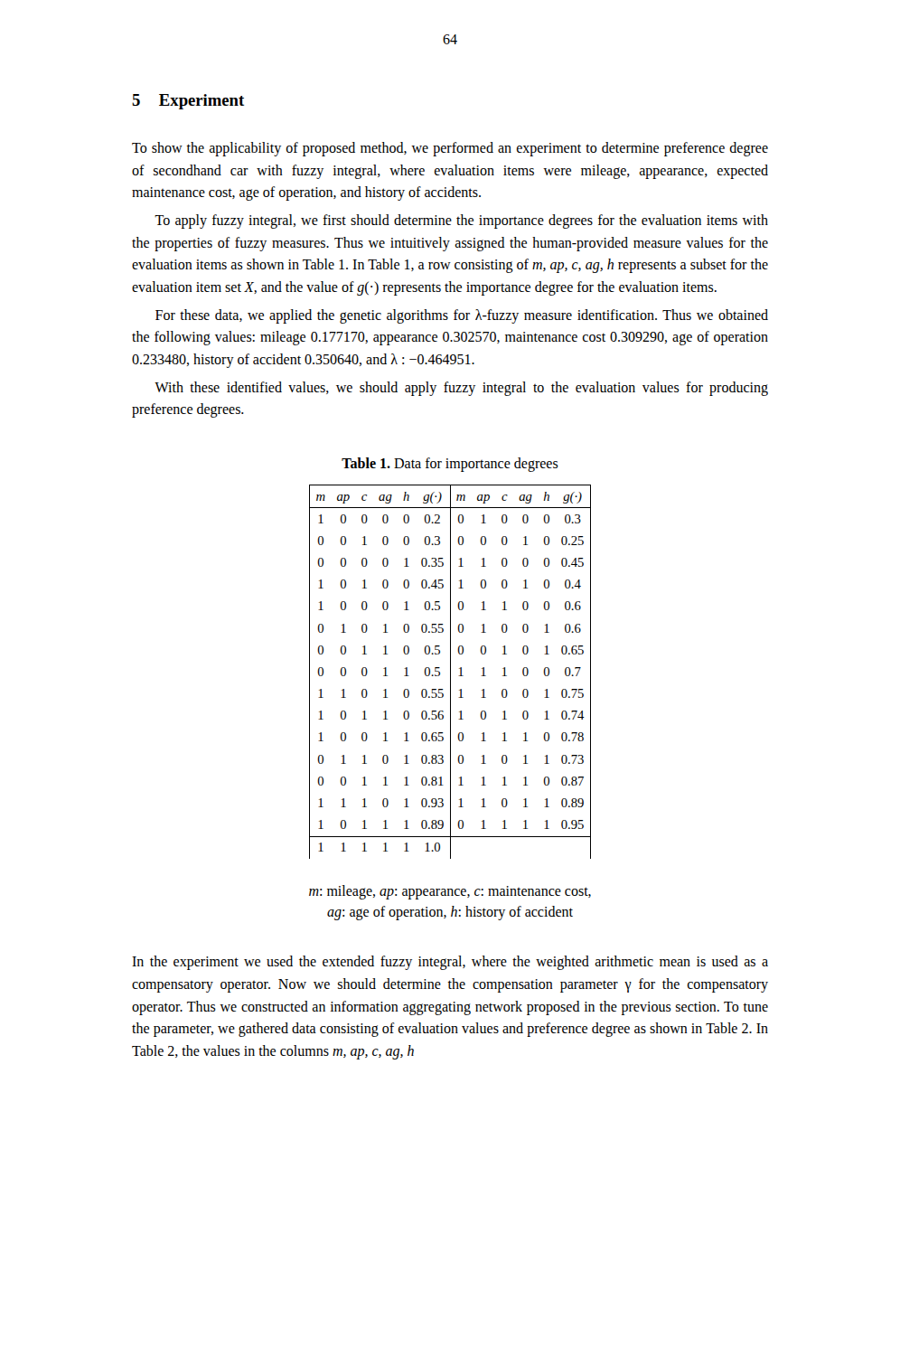64
5 Experiment
To show the applicability of proposed method, we performed an experiment to determine preference degree of secondhand car with fuzzy integral, where evaluation items were mileage, appearance, expected maintenance cost, age of operation, and history of accidents.
To apply fuzzy integral, we first should determine the importance degrees for the evaluation items with the properties of fuzzy measures. Thus we intuitively assigned the human-provided measure values for the evaluation items as shown in Table 1. In Table 1, a row consisting of m, ap, c, ag, h represents a subset for the evaluation item set X, and the value of g(·) represents the importance degree for the evaluation items.
For these data, we applied the genetic algorithms for λ-fuzzy measure identification. Thus we obtained the following values: mileage 0.177170, appearance 0.302570, maintenance cost 0.309290, age of operation 0.233480, history of accident 0.350640, and λ : −0.464951.
With these identified values, we should apply fuzzy integral to the evaluation values for producing preference degrees.
Table 1. Data for importance degrees
| m | ap | c | ag | h | g (·) | m | ap | c | ag | h | g (·) |
| --- | --- | --- | --- | --- | --- | --- | --- | --- | --- | --- | --- |
| 1 | 0 | 0 | 0 | 0 | 0.2 | 0 | 1 | 0 | 0 | 0 | 0.3 |
| 0 | 0 | 1 | 0 | 0 | 0.3 | 0 | 0 | 0 | 1 | 0 | 0.25 |
| 0 | 0 | 0 | 0 | 1 | 0.35 | 1 | 1 | 0 | 0 | 0 | 0.45 |
| 1 | 0 | 1 | 0 | 0 | 0.45 | 1 | 0 | 0 | 1 | 0 | 0.4 |
| 1 | 0 | 0 | 0 | 1 | 0.5 | 0 | 1 | 1 | 0 | 0 | 0.6 |
| 0 | 1 | 0 | 1 | 0 | 0.55 | 0 | 1 | 0 | 0 | 1 | 0.6 |
| 0 | 0 | 1 | 1 | 0 | 0.5 | 0 | 0 | 1 | 0 | 1 | 0.65 |
| 0 | 0 | 0 | 1 | 1 | 0.5 | 1 | 1 | 1 | 0 | 0 | 0.7 |
| 1 | 1 | 0 | 1 | 0 | 0.55 | 1 | 1 | 0 | 0 | 1 | 0.75 |
| 1 | 0 | 1 | 1 | 0 | 0.56 | 1 | 0 | 1 | 0 | 1 | 0.74 |
| 1 | 0 | 0 | 1 | 1 | 0.65 | 0 | 1 | 1 | 1 | 0 | 0.78 |
| 0 | 1 | 1 | 0 | 1 | 0.83 | 0 | 1 | 0 | 1 | 1 | 0.73 |
| 0 | 0 | 1 | 1 | 1 | 0.81 | 1 | 1 | 1 | 1 | 0 | 0.87 |
| 1 | 1 | 1 | 0 | 1 | 0.93 | 1 | 1 | 0 | 1 | 1 | 0.89 |
| 1 | 0 | 1 | 1 | 1 | 0.89 | 0 | 1 | 1 | 1 | 1 | 0.95 |
| 1 | 1 | 1 | 1 | 1 | 1.0 | | | | | | |
m: mileage, ap: appearance, c: maintenance cost,
ag: age of operation, h: history of accident
In the experiment we used the extended fuzzy integral, where the weighted arithmetic mean is used as a compensatory operator. Now we should determine the compensation parameter γ for the compensatory operator. Thus we constructed an information aggregating network proposed in the previous section. To tune the parameter, we gathered data consisting of evaluation values and preference degree as shown in Table 2. In Table 2, the values in the columns m, ap, c, ag, h